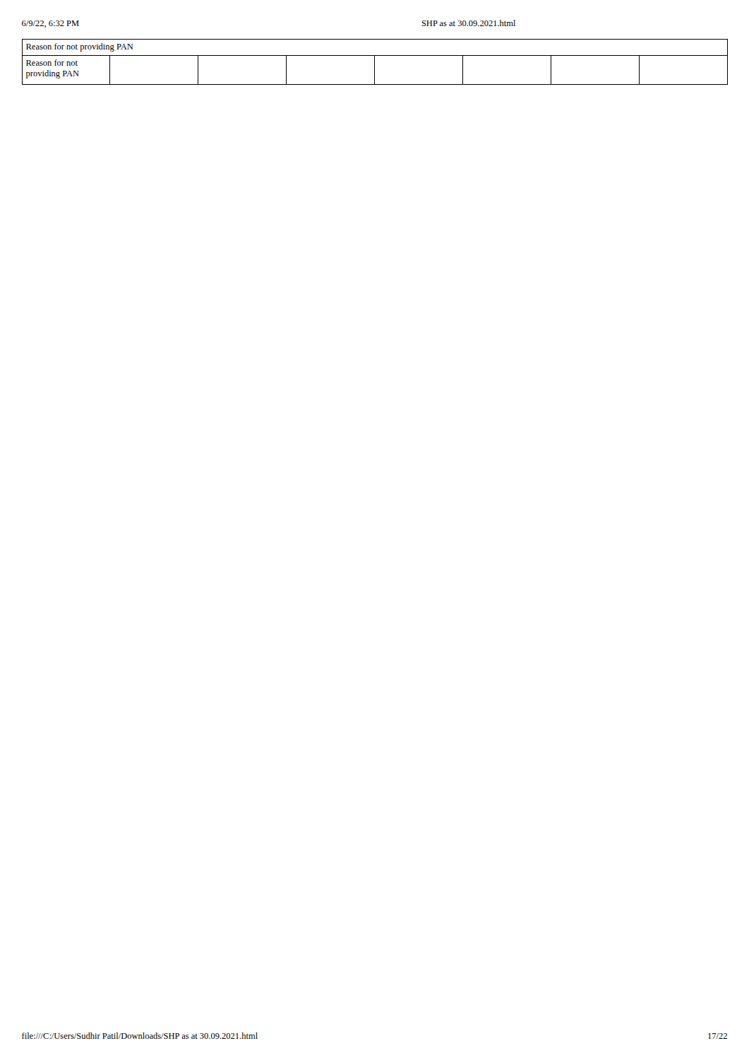6/9/22, 6:32 PM
SHP as at 30.09.2021.html
| Reason for not providing PAN |
| Reason for not providing PAN | | | | | | | |
file:///C:/Users/Sudhir Patil/Downloads/SHP as at 30.09.2021.html
17/22